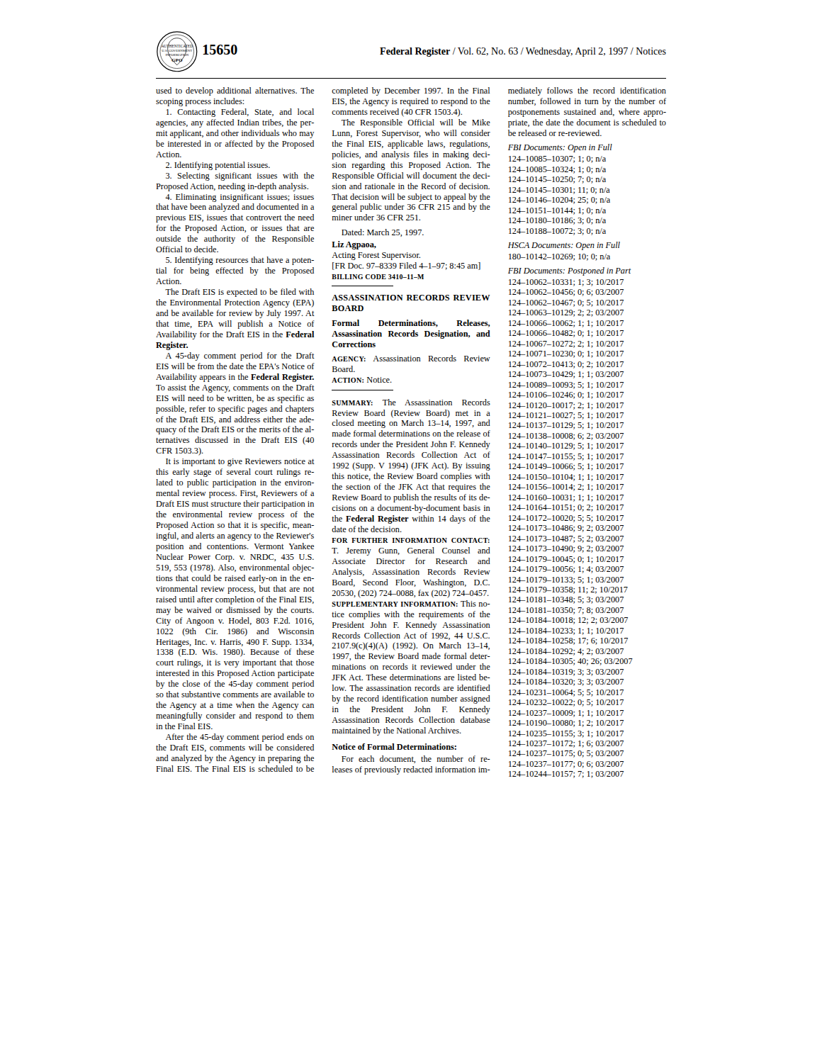AUTHENTICATED U.S. GOVERNMENT INFORMATION GPO
15650
Federal Register / Vol. 62, No. 63 / Wednesday, April 2, 1997 / Notices
used to develop additional alternatives. The scoping process includes:
1. Contacting Federal, State, and local agencies, any affected Indian tribes, the permit applicant, and other individuals who may be interested in or affected by the Proposed Action.
2. Identifying potential issues.
3. Selecting significant issues with the Proposed Action, needing in-depth analysis.
4. Eliminating insignificant issues; issues that have been analyzed and documented in a previous EIS, issues that controvert the need for the Proposed Action, or issues that are outside the authority of the Responsible Official to decide.
5. Identifying resources that have a potential for being effected by the Proposed Action.
The Draft EIS is expected to be filed with the Environmental Protection Agency (EPA) and be available for review by July 1997. At that time, EPA will publish a Notice of Availability for the Draft EIS in the Federal Register.
A 45-day comment period for the Draft EIS will be from the date the EPA's Notice of Availability appears in the Federal Register. To assist the Agency, comments on the Draft EIS will need to be written, be as specific as possible, refer to specific pages and chapters of the Draft EIS, and address either the adequacy of the Draft EIS or the merits of the alternatives discussed in the Draft EIS (40 CFR 1503.3).
It is important to give Reviewers notice at this early stage of several court rulings related to public participation in the environmental review process. First, Reviewers of a Draft EIS must structure their participation in the environmental review process of the Proposed Action so that it is specific, meaningful, and alerts an agency to the Reviewer's position and contentions. Vermont Yankee Nuclear Power Corp. v. NRDC, 435 U.S. 519, 553 (1978). Also, environmental objections that could be raised early-on in the environmental review process, but that are not raised until after completion of the Final EIS, may be waived or dismissed by the courts. City of Angoon v. Hodel, 803 F.2d. 1016, 1022 (9th Cir. 1986) and Wisconsin Heritages, Inc. v. Harris, 490 F. Supp. 1334, 1338 (E.D. Wis. 1980). Because of these court rulings, it is very important that those interested in this Proposed Action participate by the close of the 45-day comment period so that substantive comments are available to the Agency at a time when the Agency can meaningfully consider and respond to them in the Final EIS.
After the 45-day comment period ends on the Draft EIS, comments will be considered and analyzed by the Agency in preparing the Final EIS. The Final EIS is scheduled to be completed by December 1997. In the Final EIS, the Agency is required to respond to the comments received (40 CFR 1503.4).
The Responsible Official will be Mike Lunn, Forest Supervisor, who will consider the Final EIS, applicable laws, regulations, policies, and analysis files in making decision regarding this Proposed Action. The Responsible Official will document the decision and rationale in the Record of decision. That decision will be subject to appeal by the general public under 36 CFR 215 and by the miner under 36 CFR 251.
Dated: March 25, 1997.
Liz Agpaoa,
Acting Forest Supervisor.
[FR Doc. 97–8339 Filed 4–1–97; 8:45 am]
BILLING CODE 3410–11–M
ASSASSINATION RECORDS REVIEW BOARD
Formal Determinations, Releases, Assassination Records Designation, and Corrections
AGENCY: Assassination Records Review Board.
ACTION: Notice.
SUMMARY: The Assassination Records Review Board (Review Board) met in a closed meeting on March 13–14, 1997, and made formal determinations on the release of records under the President John F. Kennedy Assassination Records Collection Act of 1992 (Supp. V 1994) (JFK Act). By issuing this notice, the Review Board complies with the section of the JFK Act that requires the Review Board to publish the results of its decisions on a document-by-document basis in the Federal Register within 14 days of the date of the decision.
FOR FURTHER INFORMATION CONTACT: T. Jeremy Gunn, General Counsel and Associate Director for Research and Analysis, Assassination Records Review Board, Second Floor, Washington, D.C. 20530, (202) 724–0088, fax (202) 724–0457.
SUPPLEMENTARY INFORMATION: This notice complies with the requirements of the President John F. Kennedy Assassination Records Collection Act of 1992, 44 U.S.C. 2107.9(c)(4)(A) (1992). On March 13–14, 1997, the Review Board made formal determinations on records it reviewed under the JFK Act. These determinations are listed below. The assassination records are identified by the record identification number assigned in the President John F. Kennedy Assassination Records Collection database maintained by the National Archives.
Notice of Formal Determinations:
For each document, the number of releases of previously redacted information immediately follows the record identification number, followed in turn by the number of postponements sustained and, where appropriate, the date the document is scheduled to be released or re-reviewed.
FBI Documents: Open in Full
124–10085–10307; 1; 0; n/a
124–10085–10324; 1; 0; n/a
124–10145–10250; 7; 0; n/a
124–10145–10301; 11; 0; n/a
124–10146–10204; 25; 0; n/a
124–10151–10144; 1; 0; n/a
124–10180–10186; 3; 0; n/a
124–10188–10072; 3; 0; n/a
HSCA Documents: Open in Full
180–10142–10269; 10; 0; n/a
FBI Documents: Postponed in Part
124–10062–10331; 1; 3; 10/2017
124–10062–10456; 0; 6; 03/2007
124–10062–10467; 0; 5; 10/2017
124–10063–10129; 2; 2; 03/2007
124–10066–10062; 1; 1; 10/2017
124–10066–10482; 0; 1; 10/2017
124–10067–10272; 2; 1; 10/2017
124–10071–10230; 0; 1; 10/2017
124–10072–10413; 0; 2; 10/2017
124–10073–10429; 1; 1; 03/2007
124–10089–10093; 5; 1; 10/2017
124–10106–10246; 0; 1; 10/2017
124–10120–10017; 2; 1; 10/2017
124–10121–10027; 5; 1; 10/2017
124–10137–10129; 5; 1; 10/2017
124–10138–10008; 6; 2; 03/2007
124–10140–10129; 5; 1; 10/2017
124–10147–10155; 5; 1; 10/2017
124–10149–10066; 5; 1; 10/2017
124–10150–10104; 1; 1; 10/2017
124–10156–10014; 2; 1; 10/2017
124–10160–10031; 1; 1; 10/2017
124–10164–10151; 0; 2; 10/2017
124–10172–10020; 5; 5; 10/2017
124–10173–10486; 9; 2; 03/2007
124–10173–10487; 5; 2; 03/2007
124–10173–10490; 9; 2; 03/2007
124–10179–10045; 0; 1; 10/2017
124–10179–10056; 1; 4; 03/2007
124–10179–10133; 5; 1; 03/2007
124–10179–10358; 11; 2; 10/2017
124–10181–10348; 5; 3; 03/2007
124–10181–10350; 7; 8; 03/2007
124–10184–10018; 12; 2; 03/2007
124–10184–10233; 1; 1; 10/2017
124–10184–10258; 17; 6; 10/2017
124–10184–10292; 4; 2; 03/2007
124–10184–10305; 40; 26; 03/2007
124–10184–10319; 3; 3; 03/2007
124–10184–10320; 3; 3; 03/2007
124–10231–10064; 5; 5; 10/2017
124–10232–10022; 0; 5; 10/2017
124–10237–10009; 1; 1; 10/2017
124–10190–10080; 1; 2; 10/2017
124–10235–10155; 3; 1; 10/2017
124–10237–10172; 1; 6; 03/2007
124–10237–10175; 0; 5; 03/2007
124–10237–10177; 0; 6; 03/2007
124–10244–10157; 7; 1; 03/2007